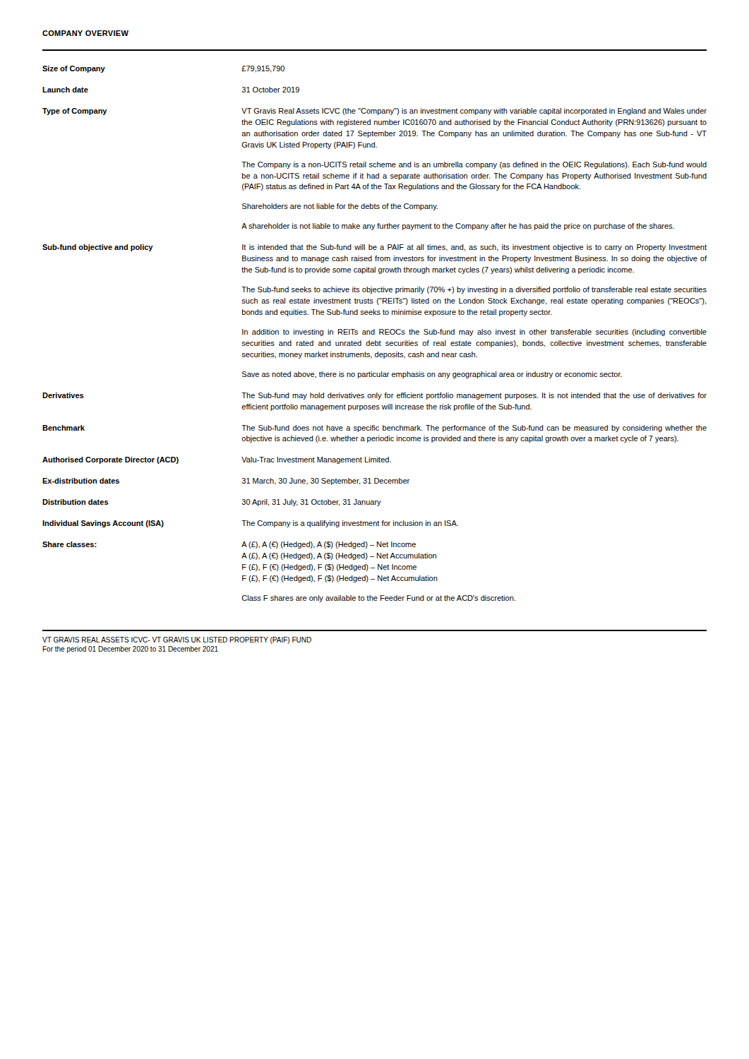COMPANY OVERVIEW
| Size of Company | £79,915,790 |
| Launch date | 31 October 2019 |
| Type of Company | VT Gravis Real Assets ICVC (the "Company") is an investment company with variable capital incorporated in England and Wales under the OEIC Regulations with registered number IC016070 and authorised by the Financial Conduct Authority (PRN:913626) pursuant to an authorisation order dated 17 September 2019. The Company has an unlimited duration. The Company has one Sub-fund - VT Gravis UK Listed Property (PAIF) Fund. The Company is a non-UCITS retail scheme and is an umbrella company (as defined in the OEIC Regulations). Each Sub-fund would be a non-UCITS retail scheme if it had a separate authorisation order. The Company has Property Authorised Investment Sub-fund (PAIF) status as defined in Part 4A of the Tax Regulations and the Glossary for the FCA Handbook. Shareholders are not liable for the debts of the Company. A shareholder is not liable to make any further payment to the Company after he has paid the price on purchase of the shares. |
| Sub-fund objective and policy | It is intended that the Sub-fund will be a PAIF at all times, and, as such, its investment objective is to carry on Property Investment Business and to manage cash raised from investors for investment in the Property Investment Business. In so doing the objective of the Sub-fund is to provide some capital growth through market cycles (7 years) whilst delivering a periodic income. The Sub-fund seeks to achieve its objective primarily (70% +) by investing in a diversified portfolio of transferable real estate securities such as real estate investment trusts ("REITs") listed on the London Stock Exchange, real estate operating companies ("REOCs"), bonds and equities. The Sub-fund seeks to minimise exposure to the retail property sector. In addition to investing in REITs and REOCs the Sub-fund may also invest in other transferable securities (including convertible securities and rated and unrated debt securities of real estate companies), bonds, collective investment schemes, transferable securities, money market instruments, deposits, cash and near cash. Save as noted above, there is no particular emphasis on any geographical area or industry or economic sector. |
| Derivatives | The Sub-fund may hold derivatives only for efficient portfolio management purposes. It is not intended that the use of derivatives for efficient portfolio management purposes will increase the risk profile of the Sub-fund. |
| Benchmark | The Sub-fund does not have a specific benchmark. The performance of the Sub-fund can be measured by considering whether the objective is achieved (i.e. whether a periodic income is provided and there is any capital growth over a market cycle of 7 years). |
| Authorised Corporate Director (ACD) | Valu-Trac Investment Management Limited. |
| Ex-distribution dates | 31 March, 30 June, 30 September, 31 December |
| Distribution dates | 30 April, 31 July, 31 October, 31 January |
| Individual Savings Account (ISA) | The Company is a qualifying investment for inclusion in an ISA. |
| Share classes: | A (£), A (€) (Hedged), A ($) (Hedged) – Net Income A (£), A (€) (Hedged), A ($) (Hedged) – Net Accumulation F (£), F (€) (Hedged), F ($) (Hedged) – Net Income F (£), F (€) (Hedged), F ($) (Hedged) – Net Accumulation Class F shares are only available to the Feeder Fund or at the ACD's discretion. |
VT GRAVIS REAL ASSETS ICVC- VT GRAVIS UK LISTED PROPERTY (PAIF) FUND
For the period 01 December 2020 to 31 December 2021